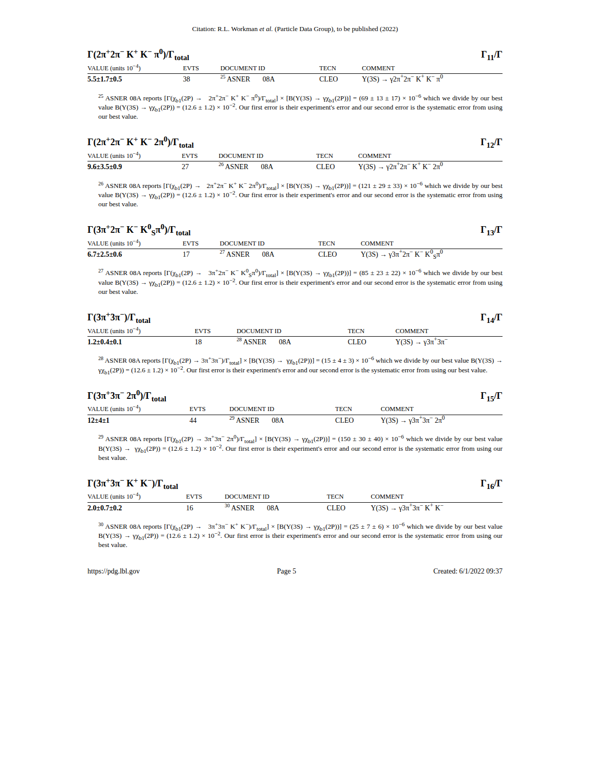Citation: R.L. Workman et al. (Particle Data Group), to be published (2022)
Γ(2π+2π− K+ K− π0)/Γtotal Γ11/Γ
| VALUE (units 10 −4 ) | EVTS | DOCUMENT ID | TECN | COMMENT |
| --- | --- | --- | --- | --- |
| 5.5±1.7±0.5 | 38 | 25 ASNER 08A | CLEO | Υ(3S) → γ2π + 2π − K + K − π 0 |
25 ASNER 08A reports [Γ(χb1(2P) → 2π+2π− K+ K− π0)/Γtotal] × [B(Υ(3S) → γχb1(2P))] = (69 ± 13 ± 17) × 10−6 which we divide by our best value B(Υ(3S) → γχb1(2P)) = (12.6 ± 1.2) × 10−2. Our first error is their experiment's error and our second error is the systematic error from using our best value.
Γ(2π+2π− K+ K− 2π0)/Γtotal Γ12/Γ
| VALUE (units 10 −4 ) | EVTS | DOCUMENT ID | TECN | COMMENT |
| --- | --- | --- | --- | --- |
| 9.6±3.5±0.9 | 27 | 26 ASNER 08A | CLEO | Υ(3S) → γ2π + 2π − K + K − 2π 0 |
26 ASNER 08A reports [Γ(χb1(2P) → 2π+2π− K+ K− 2π0)/Γtotal] × [B(Υ(3S) → γχb1(2P))] = (121 ± 29 ± 33) × 10−6 which we divide by our best value B(Υ(3S) → γχb1(2P)) = (12.6 ± 1.2) × 10−2. Our first error is their experiment's error and our second error is the systematic error from using our best value.
Γ(3π+2π− K− K0Sπ0)/Γtotal Γ13/Γ
| VALUE (units 10 −4 ) | EVTS | DOCUMENT ID | TECN | COMMENT |
| --- | --- | --- | --- | --- |
| 6.7±2.5±0.6 | 17 | 27 ASNER 08A | CLEO | Υ(3S) → γ3π + 2π − K − K 0 S π 0 |
27 ASNER 08A reports [Γ(χb1(2P) → 3π+2π− K− K0Sπ0)/Γtotal] × [B(Υ(3S) → γχb1(2P))] = (85 ± 23 ± 22) × 10−6 which we divide by our best value B(Υ(3S) → γχb1(2P)) = (12.6 ± 1.2) × 10−2. Our first error is their experiment's error and our second error is the systematic error from using our best value.
Γ(3π+3π−)/Γtotal Γ14/Γ
| VALUE (units 10 −4 ) | EVTS | DOCUMENT ID | TECN | COMMENT |
| --- | --- | --- | --- | --- |
| 1.2±0.4±0.1 | 18 | 28 ASNER 08A | CLEO | Υ(3S) → γ3π + 3π − |
28 ASNER 08A reports [Γ(χb1(2P) → 3π+3π−)/Γtotal] × [B(Υ(3S) → γχb1(2P))] = (15 ± 4 ± 3) × 10−6 which we divide by our best value B(Υ(3S) → γχb1(2P)) = (12.6 ± 1.2) × 10−2. Our first error is their experiment's error and our second error is the systematic error from using our best value.
Γ(3π+3π− 2π0)/Γtotal Γ15/Γ
| VALUE (units 10 −4 ) | EVTS | DOCUMENT ID | TECN | COMMENT |
| --- | --- | --- | --- | --- |
| 12±4±1 | 44 | 29 ASNER 08A | CLEO | Υ(3S) → γ3π + 3π − 2π 0 |
29 ASNER 08A reports [Γ(χb1(2P) → 3π+3π− 2π0)/Γtotal] × [B(Υ(3S) → γχb1(2P))] = (150 ± 30 ± 40) × 10−6 which we divide by our best value B(Υ(3S) → γχb1(2P)) = (12.6 ± 1.2) × 10−2. Our first error is their experiment's error and our second error is the systematic error from using our best value.
Γ(3π+3π− K+ K−)/Γtotal Γ16/Γ
| VALUE (units 10 −4 ) | EVTS | DOCUMENT ID | TECN | COMMENT |
| --- | --- | --- | --- | --- |
| 2.0±0.7±0.2 | 16 | 30 ASNER 08A | CLEO | Υ(3S) → γ3π + 3π − K + K − |
30 ASNER 08A reports [Γ(χb1(2P) → 3π+3π− K+ K−)/Γtotal] × [B(Υ(3S) → γχb1(2P))] = (25 ± 7 ± 6) × 10−6 which we divide by our best value B(Υ(3S) → γχb1(2P)) = (12.6 ± 1.2) × 10−2. Our first error is their experiment's error and our second error is the systematic error from using our best value.
https://pdg.lbl.gov Page 5 Created: 6/1/2022 09:37